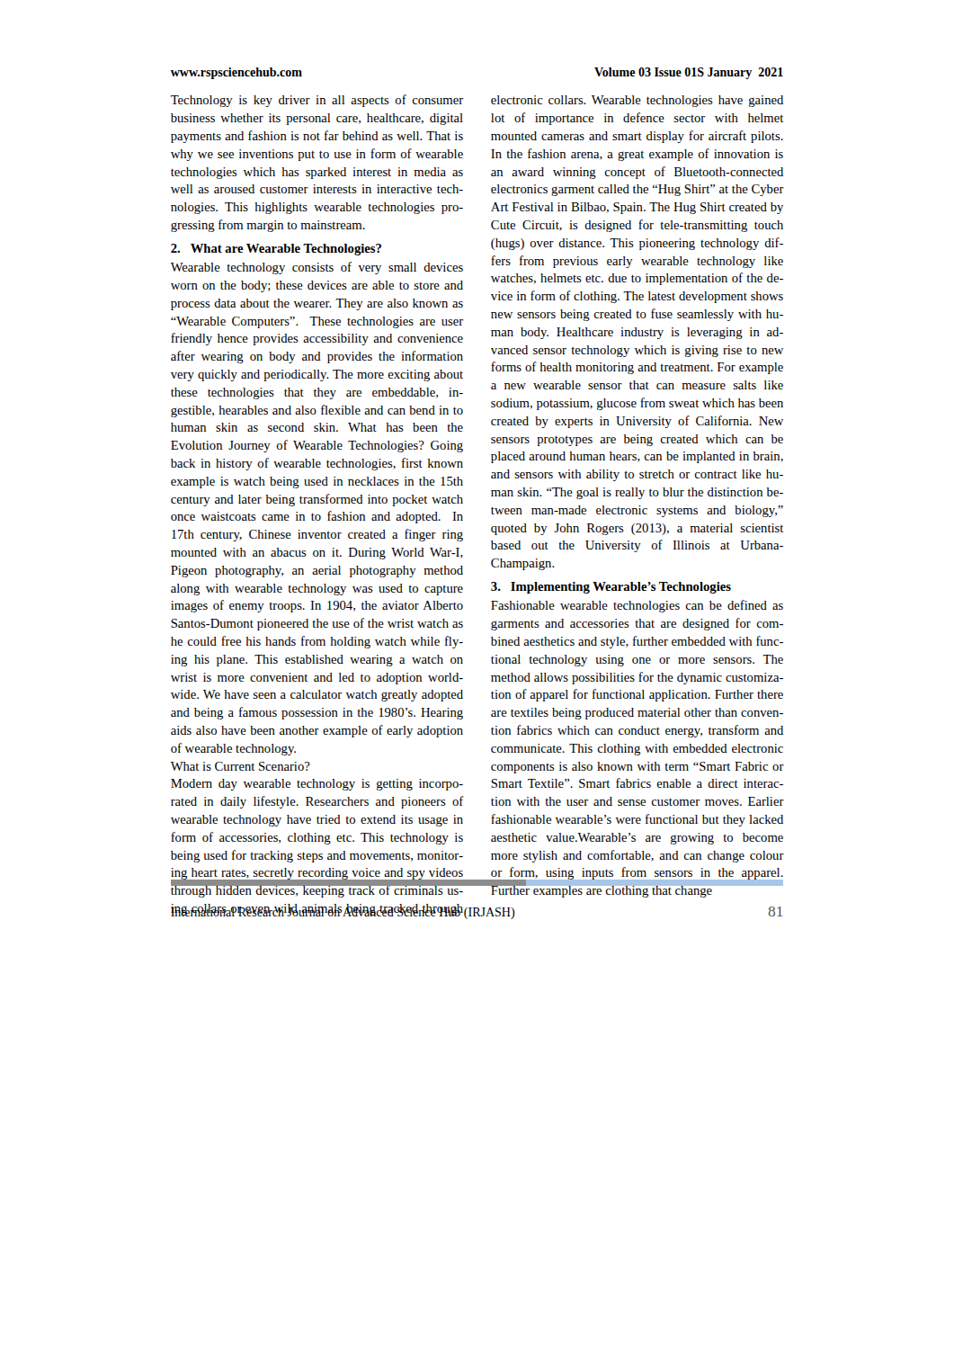www.rspsciencehub.com
Volume 03 Issue 01S January 2021
Technology is key driver in all aspects of consumer business whether its personal care, healthcare, digital payments and fashion is not far behind as well. That is why we see inventions put to use in form of wearable technologies which has sparked interest in media as well as aroused customer interests in interactive technologies. This highlights wearable technologies progressing from margin to mainstream.
2. What are Wearable Technologies?
Wearable technology consists of very small devices worn on the body; these devices are able to store and process data about the wearer. They are also known as “Wearable Computers”. These technologies are user friendly hence provides accessibility and convenience after wearing on body and provides the information very quickly and periodically. The more exciting about these technologies that they are embeddable, ingestible, hearables and also flexible and can bend in to human skin as second skin. What has been the Evolution Journey of Wearable Technologies? Going back in history of wearable technologies, first known example is watch being used in necklaces in the 15th century and later being transformed into pocket watch once waistcoats came in to fashion and adopted. In 17th century, Chinese inventor created a finger ring mounted with an abacus on it. During World War-I, Pigeon photography, an aerial photography method along with wearable technology was used to capture images of enemy troops. In 1904, the aviator Alberto Santos-Dumont pioneered the use of the wrist watch as he could free his hands from holding watch while flying his plane. This established wearing a watch on wrist is more convenient and led to adoption world-wide. We have seen a calculator watch greatly adopted and being a famous possession in the 1980’s. Hearing aids also have been another example of early adoption of wearable technology.
What is Current Scenario?
Modern day wearable technology is getting incorporated in daily lifestyle. Researchers and pioneers of wearable technology have tried to extend its usage in form of accessories, clothing etc. This technology is being used for tracking steps and movements, monitoring heart rates, secretly recording voice and spy videos through hidden devices, keeping track of criminals using collars or even wild animals being tracked through electronic collars. Wearable technologies have gained lot of importance in defence sector with helmet mounted cameras and smart display for aircraft pilots. In the fashion arena, a great example of innovation is an award winning concept of Bluetooth-connected electronics garment called the “Hug Shirt” at the Cyber Art Festival in Bilbao, Spain. The Hug Shirt created by Cute Circuit, is designed for tele-transmitting touch (hugs) over distance. This pioneering technology differs from previous early wearable technology like watches, helmets etc. due to implementation of the device in form of clothing. The latest development shows new sensors being created to fuse seamlessly with human body. Healthcare industry is leveraging in advanced sensor technology which is giving rise to new forms of health monitoring and treatment. For example a new wearable sensor that can measure salts like sodium, potassium, glucose from sweat which has been created by experts in University of California. New sensors prototypes are being created which can be placed around human hears, can be implanted in brain, and sensors with ability to stretch or contract like human skin. “The goal is really to blur the distinction between man-made electronic systems and biology,” quoted by John Rogers (2013), a material scientist based out the University of Illinois at Urbana-Champaign.
3. Implementing Wearable’s Technologies
Fashionable wearable technologies can be defined as garments and accessories that are designed for combined aesthetics and style, further embedded with functional technology using one or more sensors. The method allows possibilities for the dynamic customization of apparel for functional application. Further there are textiles being produced material other than convention fabrics which can conduct energy, transform and communicate. This clothing with embedded electronic components is also known with term “Smart Fabric or Smart Textile”. Smart fabrics enable a direct interaction with the user and sense customer moves. Earlier fashionable wearable’s were functional but they lacked aesthetic value.Wearable’s are growing to become more stylish and comfortable, and can change colour or form, using inputs from sensors in the apparel. Further examples are clothing that change
International Research Journal on Advanced Science Hub (IRJASH)
81